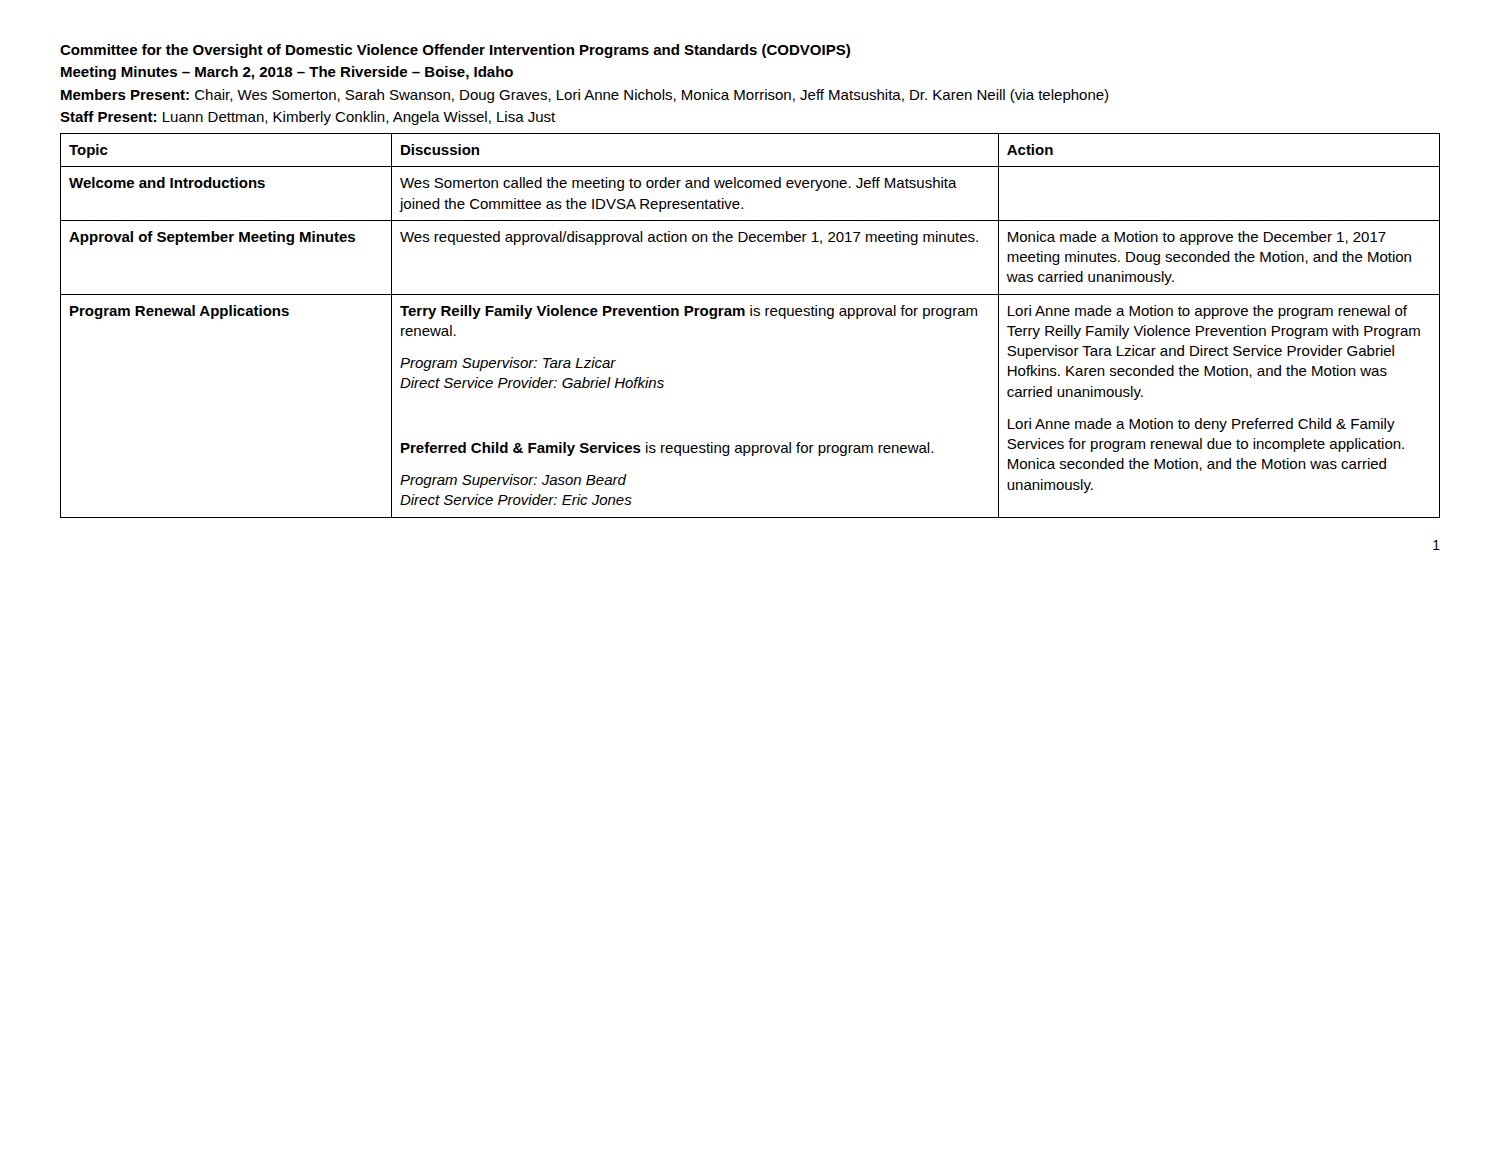Committee for the Oversight of Domestic Violence Offender Intervention Programs and Standards (CODVOIPS)
Meeting Minutes – March 2, 2018 – The Riverside – Boise, Idaho
Members Present: Chair, Wes Somerton, Sarah Swanson, Doug Graves, Lori Anne Nichols, Monica Morrison, Jeff Matsushita, Dr. Karen Neill (via telephone)
Staff Present: Luann Dettman, Kimberly Conklin, Angela Wissel, Lisa Just
| Topic | Discussion | Action |
| --- | --- | --- |
| Welcome and Introductions | Wes Somerton called the meeting to order and welcomed everyone. Jeff Matsushita joined the Committee as the IDVSA Representative. | |
| Approval of September Meeting Minutes | Wes requested approval/disapproval action on the December 1, 2017 meeting minutes. | Monica made a Motion to approve the December 1, 2017 meeting minutes. Doug seconded the Motion, and the Motion was carried unanimously. |
| Program Renewal Applications | Terry Reilly Family Violence Prevention Program is requesting approval for program renewal. Program Supervisor: Tara Lzicar Direct Service Provider: Gabriel Hofkins Preferred Child & Family Services is requesting approval for program renewal. Program Supervisor: Jason Beard Direct Service Provider: Eric Jones | Lori Anne made a Motion to approve the program renewal of Terry Reilly Family Violence Prevention Program with Program Supervisor Tara Lzicar and Direct Service Provider Gabriel Hofkins. Karen seconded the Motion, and the Motion was carried unanimously. Lori Anne made a Motion to deny Preferred Child & Family Services for program renewal due to incomplete application. Monica seconded the Motion, and the Motion was carried unanimously. |
1